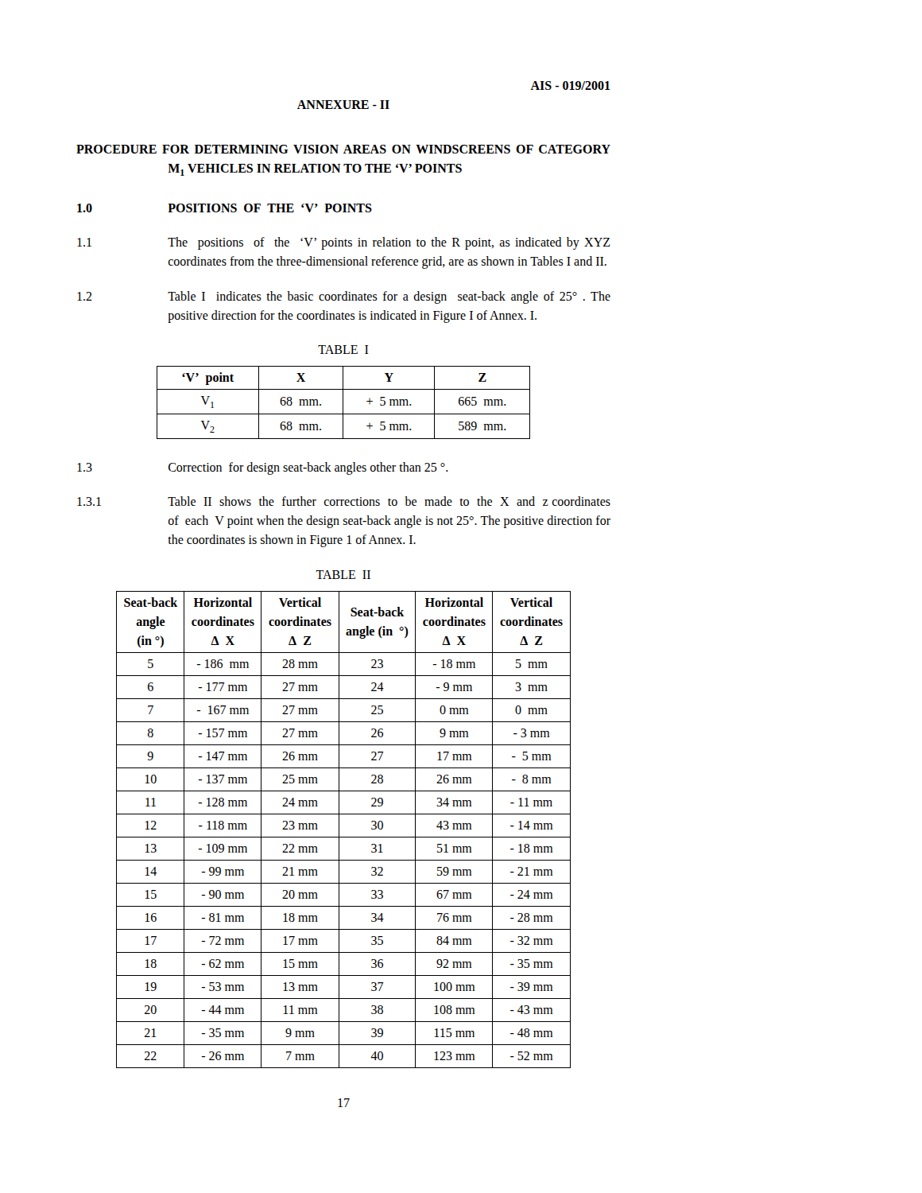AIS - 019/2001
ANNEXURE - II
PROCEDURE FOR DETERMINING VISION AREAS ON WINDSCREENS OF CATEGORY M1 VEHICLES IN RELATION TO THE ‘V’ POINTS
1.0
POSITIONS OF THE ‘V’ POINTS
1.1
The positions of the ‘V’ points in relation to the R point, as indicated by XYZ coordinates from the three-dimensional reference grid, are as shown in Tables I and II.
1.2
Table I indicates the basic coordinates for a design seat-back angle of 25° . The positive direction for the coordinates is indicated in Figure I of Annex. I.
TABLE I
| ‘V’ point | X | Y | Z |
| --- | --- | --- | --- |
| V 1 | 68 mm. | + 5 mm. | 665 mm. |
| V 2 | 68 mm. | + 5 mm. | 589 mm. |
1.3
Correction for design seat-back angles other than 25 °.
1.3.1
Table II shows the further corrections to be made to the X and z coordinates of each V point when the design seat-back angle is not 25°. The positive direction for the coordinates is shown in Figure 1 of Annex. I.
TABLE II
| Seat-back angle (in °) | Horizontal coordinates Δ X | Vertical coordinates Δ Z | Seat-back angle (in °) | Horizontal coordinates Δ X | Vertical coordinates Δ Z |
| --- | --- | --- | --- | --- | --- |
| 5 | - 186 mm | 28 mm | 23 | - 18 mm | 5 mm |
| 6 | - 177 mm | 27 mm | 24 | - 9 mm | 3 mm |
| 7 | - 167 mm | 27 mm | 25 | 0 mm | 0 mm |
| 8 | - 157 mm | 27 mm | 26 | 9 mm | - 3 mm |
| 9 | - 147 mm | 26 mm | 27 | 17 mm | - 5 mm |
| 10 | - 137 mm | 25 mm | 28 | 26 mm | - 8 mm |
| 11 | - 128 mm | 24 mm | 29 | 34 mm | - 11 mm |
| 12 | - 118 mm | 23 mm | 30 | 43 mm | - 14 mm |
| 13 | - 109 mm | 22 mm | 31 | 51 mm | - 18 mm |
| 14 | - 99 mm | 21 mm | 32 | 59 mm | - 21 mm |
| 15 | - 90 mm | 20 mm | 33 | 67 mm | - 24 mm |
| 16 | - 81 mm | 18 mm | 34 | 76 mm | - 28 mm |
| 17 | - 72 mm | 17 mm | 35 | 84 mm | - 32 mm |
| 18 | - 62 mm | 15 mm | 36 | 92 mm | - 35 mm |
| 19 | - 53 mm | 13 mm | 37 | 100 mm | - 39 mm |
| 20 | - 44 mm | 11 mm | 38 | 108 mm | - 43 mm |
| 21 | - 35 mm | 9 mm | 39 | 115 mm | - 48 mm |
| 22 | - 26 mm | 7 mm | 40 | 123 mm | - 52 mm |
17